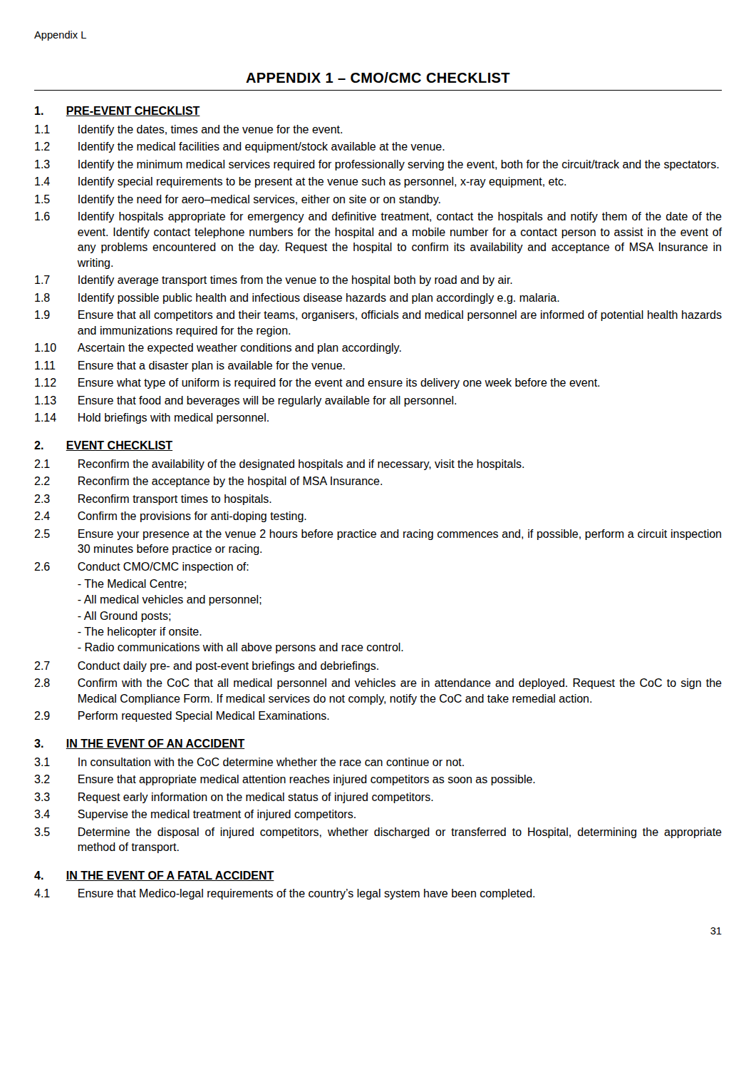Appendix L
APPENDIX 1 – CMO/CMC CHECKLIST
1. PRE-EVENT CHECKLIST
1.1 Identify the dates, times and the venue for the event.
1.2 Identify the medical facilities and equipment/stock available at the venue.
1.3 Identify the minimum medical services required for professionally serving the event, both for the circuit/track and the spectators.
1.4 Identify special requirements to be present at the venue such as personnel, x-ray equipment, etc.
1.5 Identify the need for aero–medical services, either on site or on standby.
1.6 Identify hospitals appropriate for emergency and definitive treatment, contact the hospitals and notify them of the date of the event. Identify contact telephone numbers for the hospital and a mobile number for a contact person to assist in the event of any problems encountered on the day. Request the hospital to confirm its availability and acceptance of MSA Insurance in writing.
1.7 Identify average transport times from the venue to the hospital both by road and by air.
1.8 Identify possible public health and infectious disease hazards and plan accordingly e.g. malaria.
1.9 Ensure that all competitors and their teams, organisers, officials and medical personnel are informed of potential health hazards and immunizations required for the region.
1.10 Ascertain the expected weather conditions and plan accordingly.
1.11 Ensure that a disaster plan is available for the venue.
1.12 Ensure what type of uniform is required for the event and ensure its delivery one week before the event.
1.13 Ensure that food and beverages will be regularly available for all personnel.
1.14 Hold briefings with medical personnel.
2. EVENT CHECKLIST
2.1 Reconfirm the availability of the designated hospitals and if necessary, visit the hospitals.
2.2 Reconfirm the acceptance by the hospital of MSA Insurance.
2.3 Reconfirm transport times to hospitals.
2.4 Confirm the provisions for anti-doping testing.
2.5 Ensure your presence at the venue 2 hours before practice and racing commences and, if possible, perform a circuit inspection 30 minutes before practice or racing.
2.6 Conduct CMO/CMC inspection of:
- The Medical Centre;
- All medical vehicles and personnel;
- All Ground posts;
- The helicopter if onsite.
- Radio communications with all above persons and race control.
2.7 Conduct daily pre- and post-event briefings and debriefings.
2.8 Confirm with the CoC that all medical personnel and vehicles are in attendance and deployed. Request the CoC to sign the Medical Compliance Form. If medical services do not comply, notify the CoC and take remedial action.
2.9 Perform requested Special Medical Examinations.
3. IN THE EVENT OF AN ACCIDENT
3.1 In consultation with the CoC determine whether the race can continue or not.
3.2 Ensure that appropriate medical attention reaches injured competitors as soon as possible.
3.3 Request early information on the medical status of injured competitors.
3.4 Supervise the medical treatment of injured competitors.
3.5 Determine the disposal of injured competitors, whether discharged or transferred to Hospital, determining the appropriate method of transport.
4. IN THE EVENT OF A FATAL ACCIDENT
4.1 Ensure that Medico-legal requirements of the country’s legal system have been completed.
31